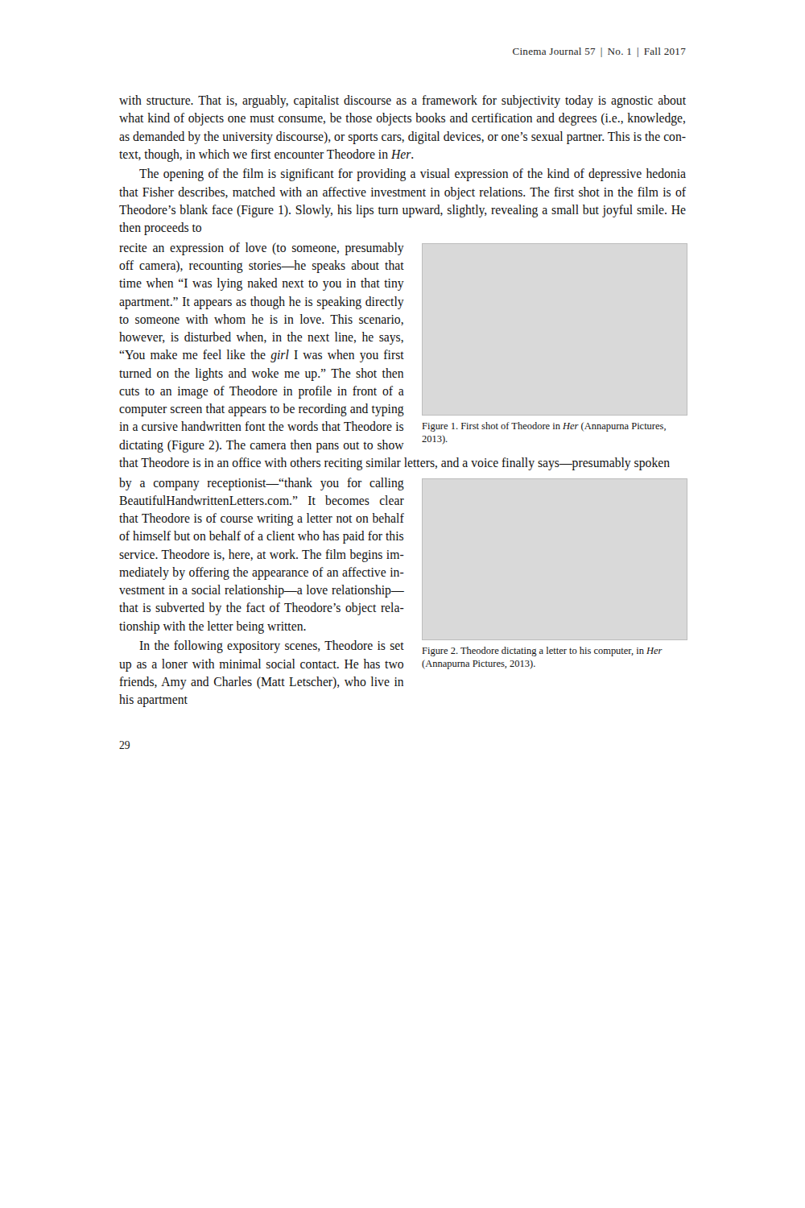Cinema Journal 57|No. 1|Fall 2017
with structure. That is, arguably, capitalist discourse as a framework for subjectivity today is agnostic about what kind of objects one must consume, be those objects books and certification and degrees (i.e., knowledge, as demanded by the university discourse), or sports cars, digital devices, or one’s sexual partner. This is the context, though, in which we first encounter Theodore in Her.
The opening of the film is significant for providing a visual expression of the kind of depressive hedonia that Fisher describes, matched with an affective investment in object relations. The first shot in the film is of Theodore’s blank face (Figure 1). Slowly, his lips turn upward, slightly, revealing a small but joyful smile. He then proceeds to
Figure 1. First shot of Theodore in Her (Annapurna Pictures, 2013).
recite an expression of love (to someone, presumably off camera), recounting stories—he speaks about that time when “I was lying naked next to you in that tiny apartment.” It appears as though he is speaking directly to someone with whom he is in love. This scenario, however, is disturbed when, in the next line, he says, “You make me feel like the girl I was when you first turned on the lights and woke me up.” The shot then cuts to an image of Theodore in profile in front of a computer screen that appears to be recording and typing in a cursive handwritten font the words that Theodore is dictating (Figure 2). The camera then pans out to show that Theodore is in an office with others reciting similar letters, and a voice finally says—presumably spoken
Figure 2. Theodore dictating a letter to his computer, in Her (Annapurna Pictures, 2013).
by a company receptionist—“thank you for calling BeautifulHandwrittenLetters.com.” It becomes clear that Theodore is of course writing a letter not on behalf of himself but on behalf of a client who has paid for this service. Theodore is, here, at work. The film begins immediately by offering the appearance of an affective investment in a social relationship—a love relationship—that is subverted by the fact of Theodore’s object relationship with the letter being written.
In the following expository scenes, Theodore is set up as a loner with minimal social contact. He has two friends, Amy and Charles (Matt Letscher), who live in his apartment
29